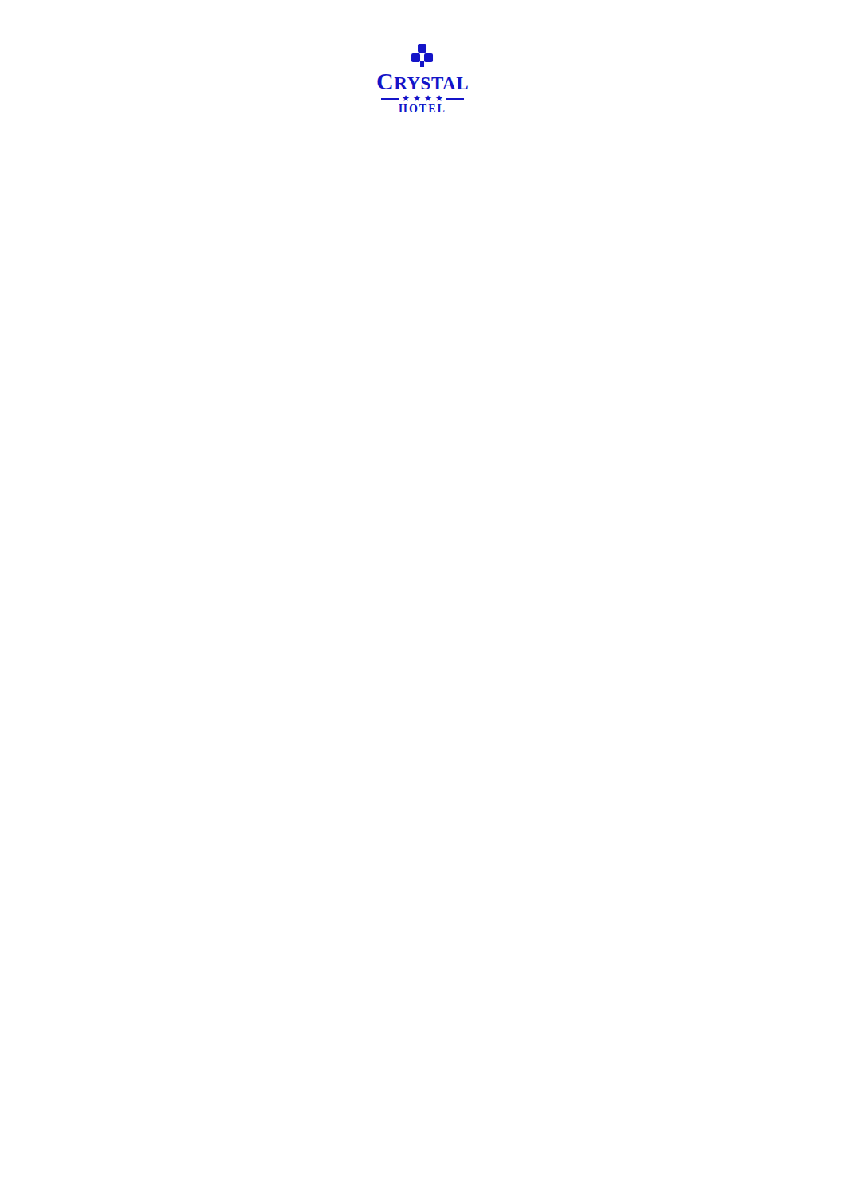CRYSTAL
★ ★ ★ ★
HOTEL